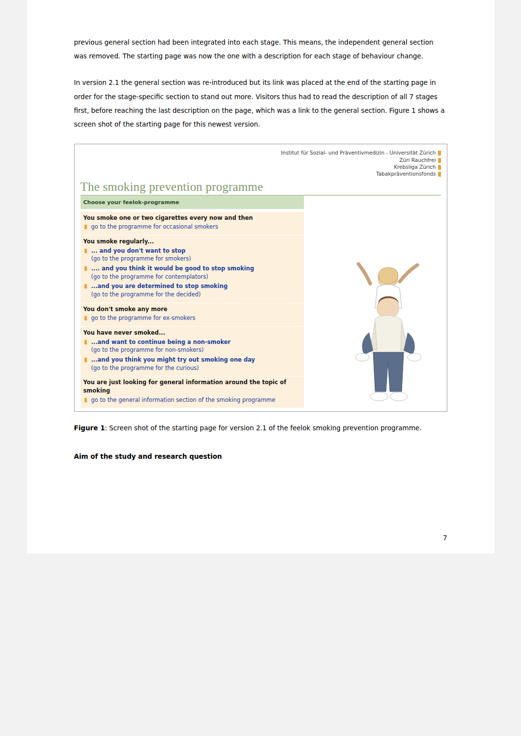previous general section had been integrated into each stage. This means, the independent general section was removed. The starting page was now the one with a description for each stage of behaviour change.
In version 2.1 the general section was re-introduced but its link was placed at the end of the starting page in order for the stage-specific section to stand out more. Visitors thus had to read the description of all 7 stages first, before reaching the last description on the page, which was a link to the general section. Figure 1 shows a screen shot of the starting page for this newest version.
Institut für Sozial- und Präventivmedizin - Universität Zürich
Züri Rauchfrei
Krebsliga Zürich
Tabakpräventionsfonds
The smoking prevention programme
Choose your feelok-programme
You smoke one or two cigarettes every now and then
go to the programme for occasional smokers
You smoke regularly...
... and you don't want to stop(go to the programme for smokers)
.... and you think it would be good to stop smoking(go to the programme for contemplators)
...and you are determined to stop smoking(go to the programme for the decided)
You don't smoke any more
go to the programme for ex-smokers
You have never smoked...
...and want to continue being a non-smoker(go to the programme for non-smokers)
...and you think you might try out smoking one day(go to the programme for the curious)
You are just looking for general information around the topic of smoking
go to the general information section of the smoking programme
Figure 1: Screen shot of the starting page for version 2.1 of the feelok smoking prevention programme.
Aim of the study and research question
7